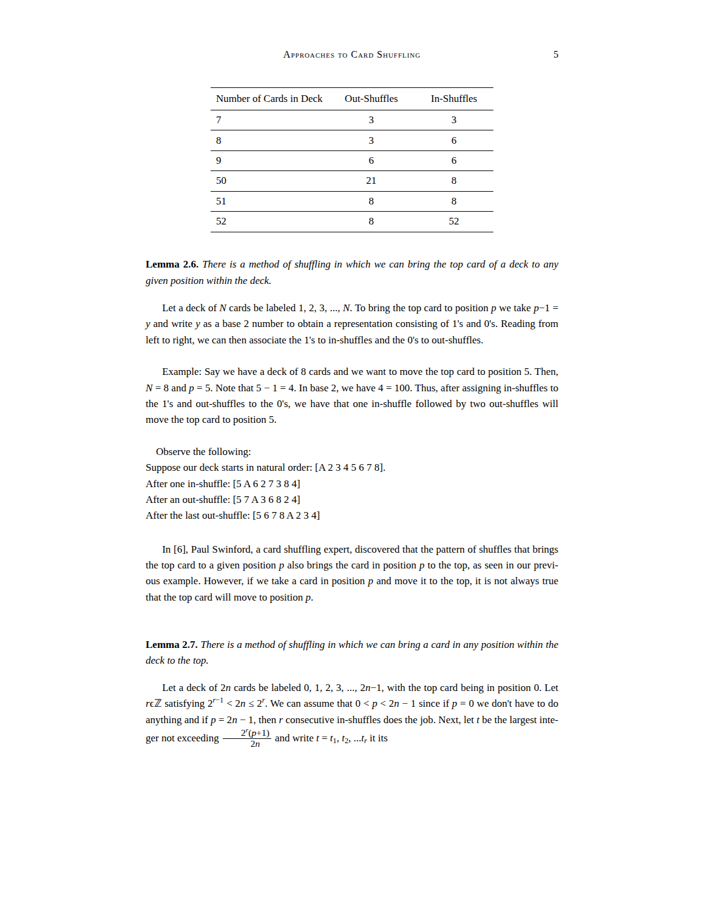Approaches to Card Shuffling 5
| Number of Cards in Deck | Out-Shuffles | In-Shuffles |
| --- | --- | --- |
| 7 | 3 | 3 |
| 8 | 3 | 6 |
| 9 | 6 | 6 |
| 50 | 21 | 8 |
| 51 | 8 | 8 |
| 52 | 8 | 52 |
Lemma 2.6. There is a method of shuffling in which we can bring the top card of a deck to any given position within the deck.
Let a deck of N cards be labeled 1, 2, 3, ..., N. To bring the top card to position p we take p−1 = y and write y as a base 2 number to obtain a representation consisting of 1's and 0's. Reading from left to right, we can then associate the 1's to in-shuffles and the 0's to out-shuffles.
Example: Say we have a deck of 8 cards and we want to move the top card to position 5. Then, N = 8 and p = 5. Note that 5 − 1 = 4. In base 2, we have 4 = 100. Thus, after assigning in-shuffles to the 1's and out-shuffles to the 0's, we have that one in-shuffle followed by two out-shuffles will move the top card to position 5.
Observe the following:
Suppose our deck starts in natural order: [A 2 3 4 5 6 7 8].
After one in-shuffle: [5 A 6 2 7 3 8 4]
After an out-shuffle: [5 7 A 3 6 8 2 4]
After the last out-shuffle: [5 6 7 8 A 2 3 4]
In [6], Paul Swinford, a card shuffling expert, discovered that the pattern of shuffles that brings the top card to a given position p also brings the card in position p to the top, as seen in our previous example. However, if we take a card in position p and move it to the top, it is not always true that the top card will move to position p.
Lemma 2.7. There is a method of shuffling in which we can bring a card in any position within the deck to the top.
Let a deck of 2n cards be labeled 0, 1, 2, 3, ..., 2n−1, with the top card being in position 0. Let rϵℤ satisfying 2r−1 < 2n ≤ 2r. We can assume that 0 < p < 2n − 1 since if p = 0 we don't have to do anything and if p = 2n − 1, then r consecutive in-shuffles does the job. Next, let t be the largest integer not exceeding 2r(p+1) 2n and write t = t1, t2, ...tr it its